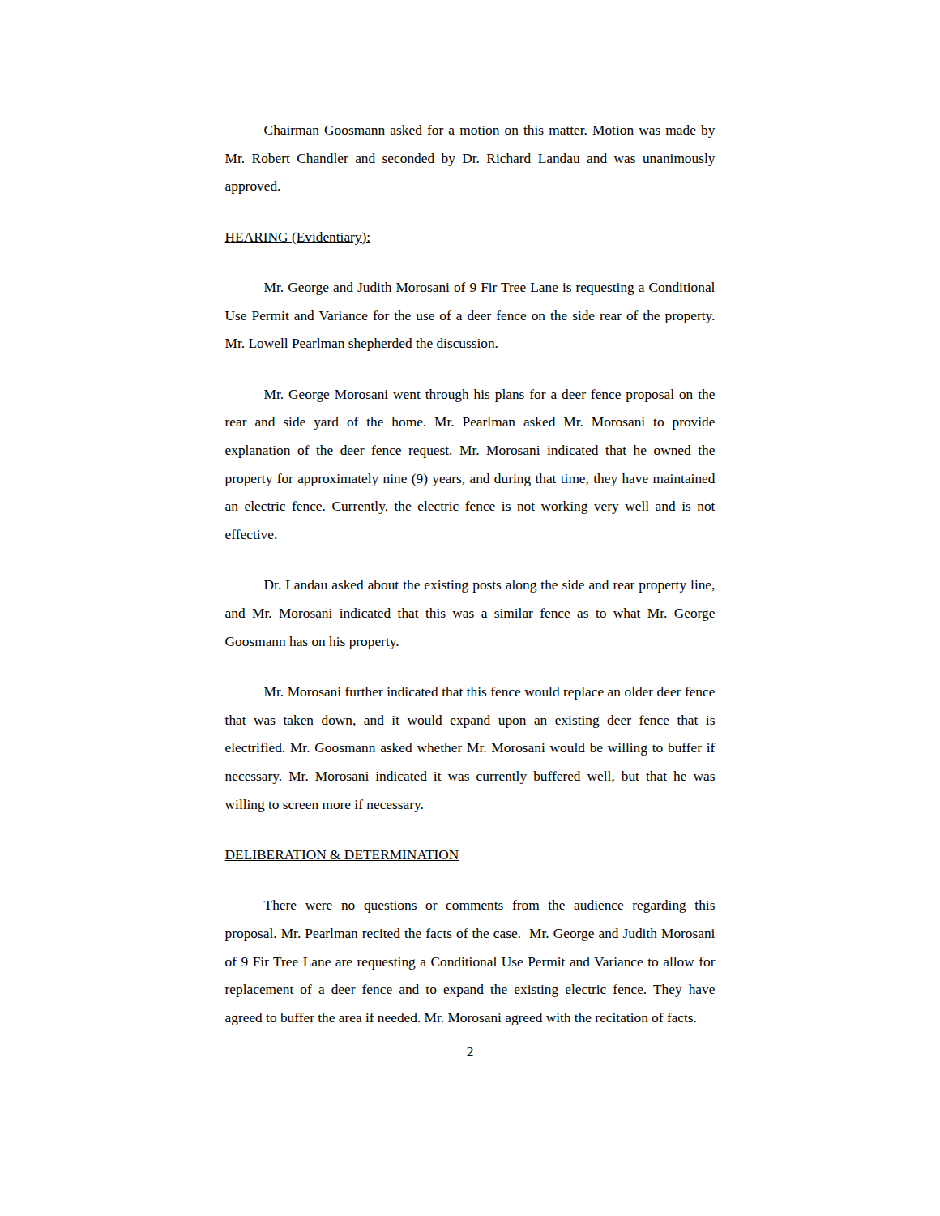Chairman Goosmann asked for a motion on this matter. Motion was made by Mr. Robert Chandler and seconded by Dr. Richard Landau and was unanimously approved.
HEARING (Evidentiary):
Mr. George and Judith Morosani of 9 Fir Tree Lane is requesting a Conditional Use Permit and Variance for the use of a deer fence on the side rear of the property. Mr. Lowell Pearlman shepherded the discussion.
Mr. George Morosani went through his plans for a deer fence proposal on the rear and side yard of the home. Mr. Pearlman asked Mr. Morosani to provide explanation of the deer fence request. Mr. Morosani indicated that he owned the property for approximately nine (9) years, and during that time, they have maintained an electric fence. Currently, the electric fence is not working very well and is not effective.
Dr. Landau asked about the existing posts along the side and rear property line, and Mr. Morosani indicated that this was a similar fence as to what Mr. George Goosmann has on his property.
Mr. Morosani further indicated that this fence would replace an older deer fence that was taken down, and it would expand upon an existing deer fence that is electrified. Mr. Goosmann asked whether Mr. Morosani would be willing to buffer if necessary. Mr. Morosani indicated it was currently buffered well, but that he was willing to screen more if necessary.
DELIBERATION & DETERMINATION
There were no questions or comments from the audience regarding this proposal. Mr. Pearlman recited the facts of the case. Mr. George and Judith Morosani of 9 Fir Tree Lane are requesting a Conditional Use Permit and Variance to allow for replacement of a deer fence and to expand the existing electric fence. They have agreed to buffer the area if needed. Mr. Morosani agreed with the recitation of facts.
2